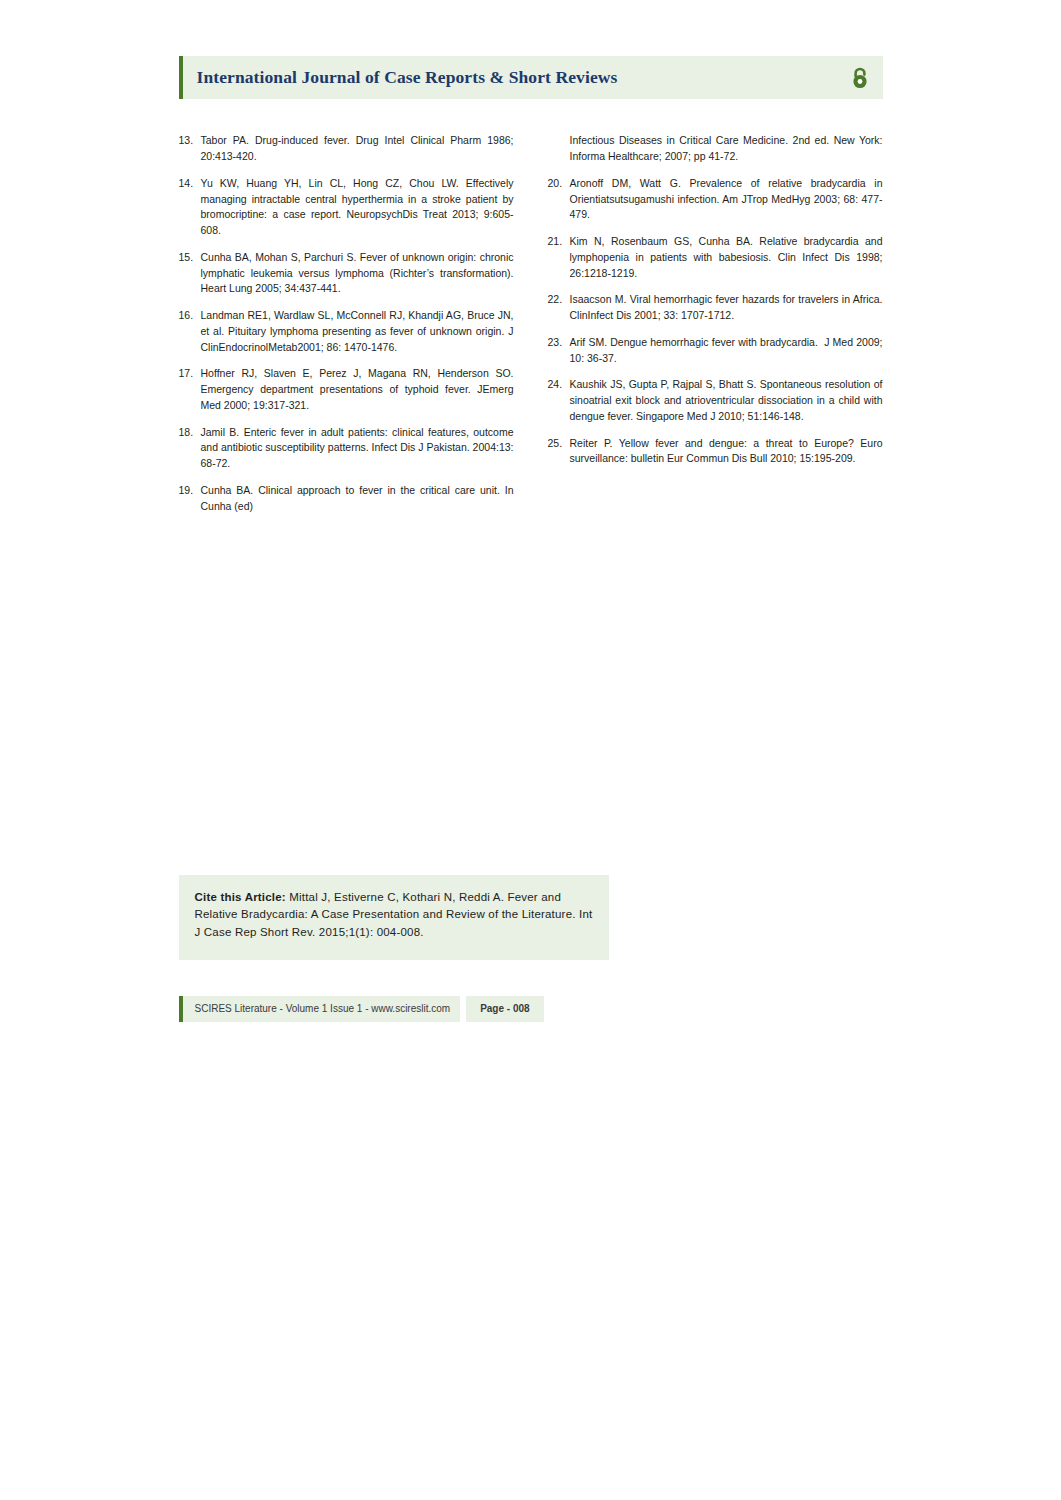International Journal of Case Reports & Short Reviews
13. Tabor PA. Drug-induced fever. Drug Intel Clinical Pharm 1986; 20:413-420.
14. Yu KW, Huang YH, Lin CL, Hong CZ, Chou LW. Effectively managing intractable central hyperthermia in a stroke patient by bromocriptine: a case report. NeuropsychDis Treat 2013; 9:605-608.
15. Cunha BA, Mohan S, Parchuri S. Fever of unknown origin: chronic lymphatic leukemia versus lymphoma (Richter’s transformation). Heart Lung 2005; 34:437-441.
16. Landman RE1, Wardlaw SL, McConnell RJ, Khandji AG, Bruce JN, et al. Pituitary lymphoma presenting as fever of unknown origin. J ClinEndocrinolMetab2001; 86: 1470-1476.
17. Hoffner RJ, Slaven E, Perez J, Magana RN, Henderson SO. Emergency department presentations of typhoid fever. JEmerg Med 2000; 19:317-321.
18. Jamil B. Enteric fever in adult patients: clinical features, outcome and antibiotic susceptibility patterns. Infect Dis J Pakistan. 2004:13: 68-72.
19. Cunha BA. Clinical approach to fever in the critical care unit. In Cunha (ed)
Infectious Diseases in Critical Care Medicine. 2nd ed. New York: Informa Healthcare; 2007; pp 41-72.
20. Aronoff DM, Watt G. Prevalence of relative bradycardia in Orientiatsutsugamushi infection. Am JTrop MedHyg 2003; 68: 477-479.
21. Kim N, Rosenbaum GS, Cunha BA. Relative bradycardia and lymphopenia in patients with babesiosis. Clin Infect Dis 1998; 26:1218-1219.
22. Isaacson M. Viral hemorrhagic fever hazards for travelers in Africa. ClinInfect Dis 2001; 33: 1707-1712.
23. Arif SM. Dengue hemorrhagic fever with bradycardia. J Med 2009; 10: 36-37.
24. Kaushik JS, Gupta P, Rajpal S, Bhatt S. Spontaneous resolution of sinoatrial exit block and atrioventricular dissociation in a child with dengue fever. Singapore Med J 2010; 51:146-148.
25. Reiter P. Yellow fever and dengue: a threat to Europe? Euro surveillance: bulletin Eur Commun Dis Bull 2010; 15:195-209.
Cite this Article: Mittal J, Estiverne C, Kothari N, Reddi A. Fever and Relative Bradycardia: A Case Presentation and Review of the Literature. Int J Case Rep Short Rev. 2015;1(1): 004-008.
SCIRES Literature - Volume 1 Issue 1 - www.scireslit.com
Page - 008